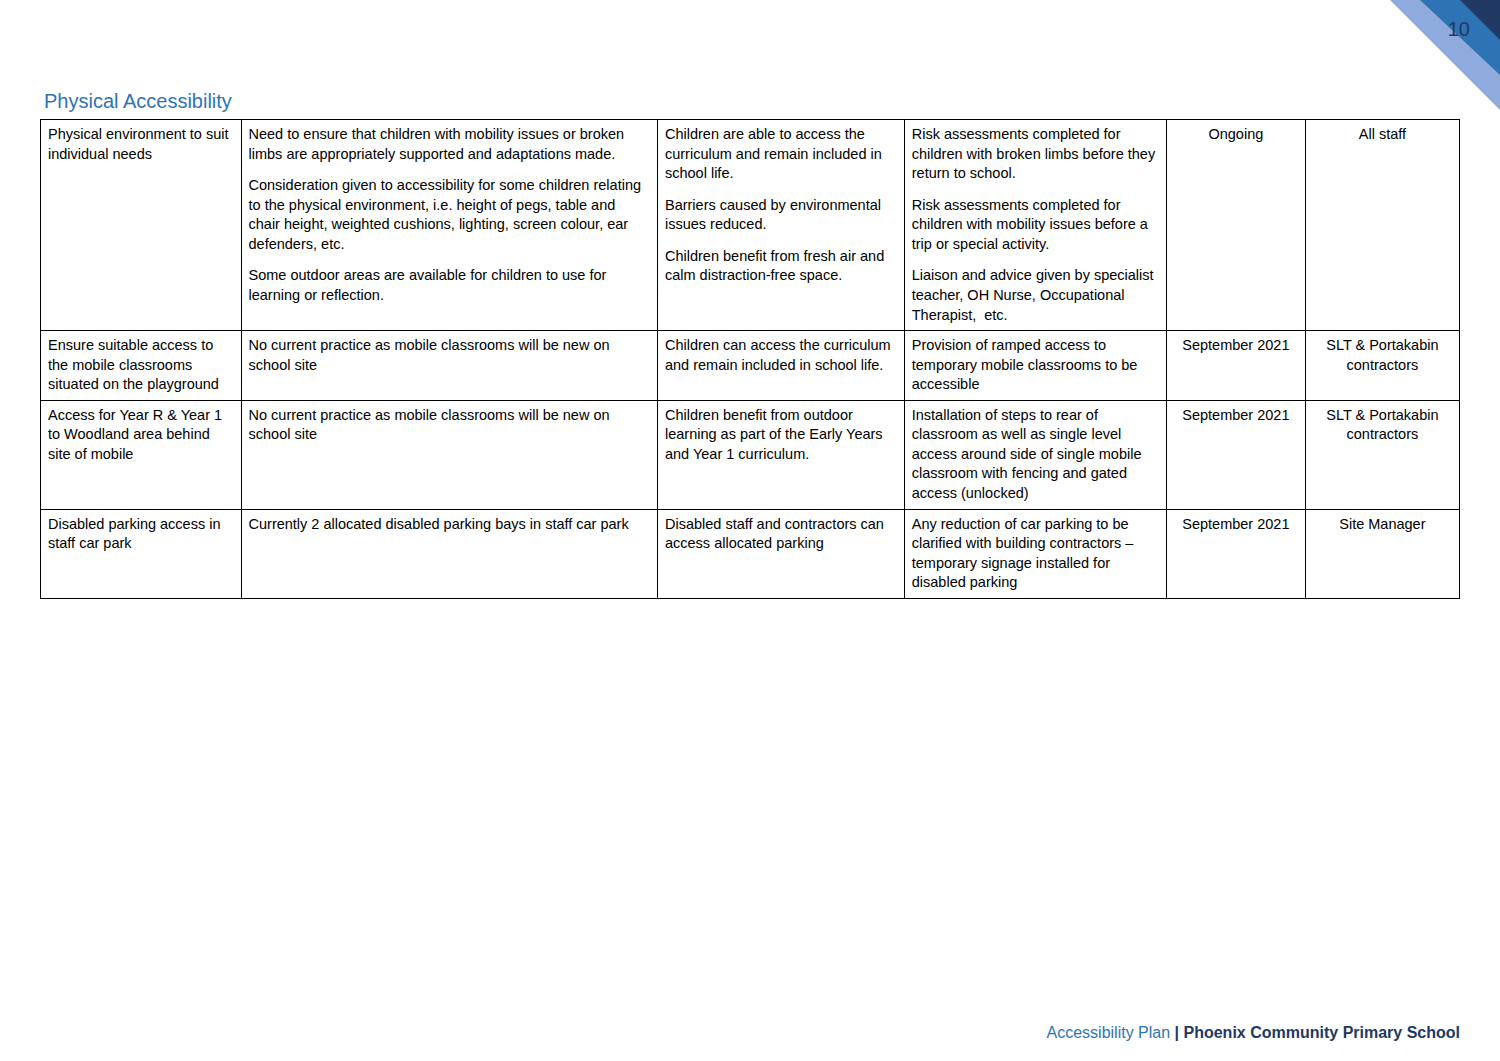10
Physical Accessibility
| Physical environment to suit individual needs | Need to ensure that children with mobility issues or broken limbs are appropriately supported and adaptations made. Consideration given to accessibility for some children relating to the physical environment, i.e. height of pegs, table and chair height, weighted cushions, lighting, screen colour, ear defenders, etc. Some outdoor areas are available for children to use for learning or reflection. | Children are able to access the curriculum and remain included in school life. Barriers caused by environmental issues reduced. Children benefit from fresh air and calm distraction-free space. | Risk assessments completed for children with broken limbs before they return to school. Risk assessments completed for children with mobility issues before a trip or special activity. Liaison and advice given by specialist teacher, OH Nurse, Occupational Therapist, etc. | Ongoing | All staff |
| Ensure suitable access to the mobile classrooms situated on the playground | No current practice as mobile classrooms will be new on school site | Children can access the curriculum and remain included in school life. | Provision of ramped access to temporary mobile classrooms to be accessible | September 2021 | SLT & Portakabin contractors |
| Access for Year R & Year 1 to Woodland area behind site of mobile | No current practice as mobile classrooms will be new on school site | Children benefit from outdoor learning as part of the Early Years and Year 1 curriculum. | Installation of steps to rear of classroom as well as single level access around side of single mobile classroom with fencing and gated access (unlocked) | September 2021 | SLT & Portakabin contractors |
| Disabled parking access in staff car park | Currently 2 allocated disabled parking bays in staff car park | Disabled staff and contractors can access allocated parking | Any reduction of car parking to be clarified with building contractors – temporary signage installed for disabled parking | September 2021 | Site Manager |
Accessibility Plan | Phoenix Community Primary School